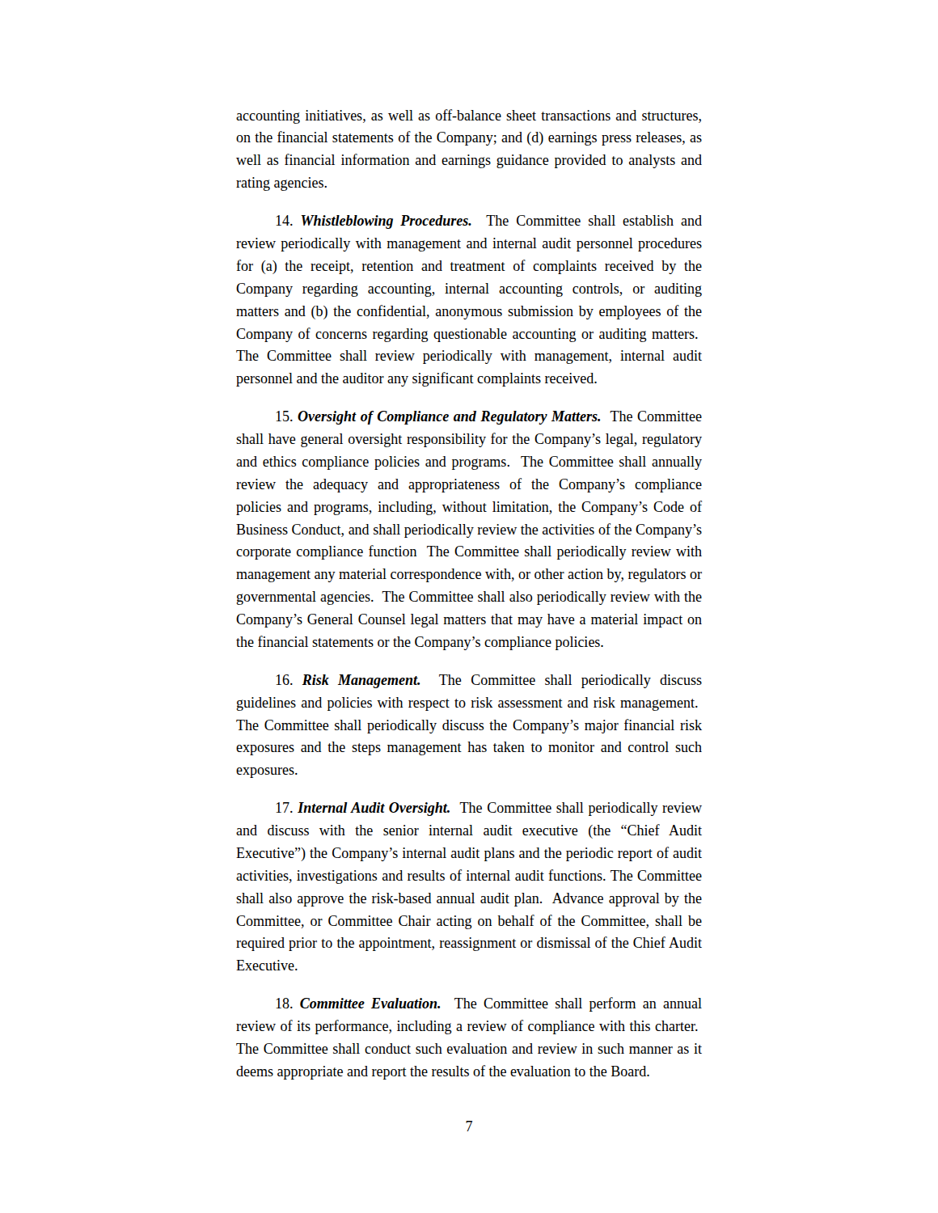accounting initiatives, as well as off-balance sheet transactions and structures, on the financial statements of the Company; and (d) earnings press releases, as well as financial information and earnings guidance provided to analysts and rating agencies.
14. Whistleblowing Procedures. The Committee shall establish and review periodically with management and internal audit personnel procedures for (a) the receipt, retention and treatment of complaints received by the Company regarding accounting, internal accounting controls, or auditing matters and (b) the confidential, anonymous submission by employees of the Company of concerns regarding questionable accounting or auditing matters. The Committee shall review periodically with management, internal audit personnel and the auditor any significant complaints received.
15. Oversight of Compliance and Regulatory Matters. The Committee shall have general oversight responsibility for the Company’s legal, regulatory and ethics compliance policies and programs. The Committee shall annually review the adequacy and appropriateness of the Company’s compliance policies and programs, including, without limitation, the Company’s Code of Business Conduct, and shall periodically review the activities of the Company’s corporate compliance function The Committee shall periodically review with management any material correspondence with, or other action by, regulators or governmental agencies. The Committee shall also periodically review with the Company’s General Counsel legal matters that may have a material impact on the financial statements or the Company’s compliance policies.
16. Risk Management. The Committee shall periodically discuss guidelines and policies with respect to risk assessment and risk management. The Committee shall periodically discuss the Company’s major financial risk exposures and the steps management has taken to monitor and control such exposures.
17. Internal Audit Oversight. The Committee shall periodically review and discuss with the senior internal audit executive (the “Chief Audit Executive”) the Company’s internal audit plans and the periodic report of audit activities, investigations and results of internal audit functions. The Committee shall also approve the risk-based annual audit plan. Advance approval by the Committee, or Committee Chair acting on behalf of the Committee, shall be required prior to the appointment, reassignment or dismissal of the Chief Audit Executive.
18. Committee Evaluation. The Committee shall perform an annual review of its performance, including a review of compliance with this charter. The Committee shall conduct such evaluation and review in such manner as it deems appropriate and report the results of the evaluation to the Board.
7